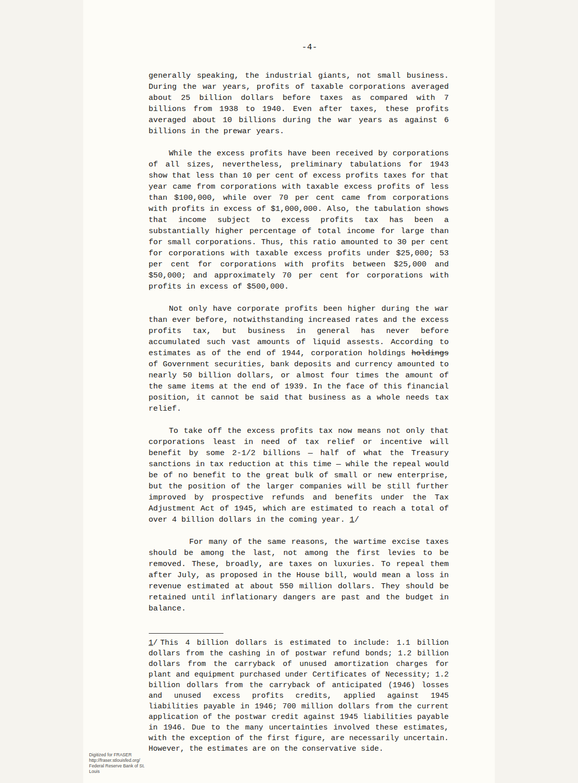-4-
generally speaking, the industrial giants, not small business. During the war years, profits of taxable corporations averaged about 25 billion dollars before taxes as compared with 7 billions from 1938 to 1940. Even after taxes, these profits averaged about 10 billions during the war years as against 6 billions in the prewar years.
While the excess profits have been received by corporations of all sizes, nevertheless, preliminary tabulations for 1943 show that less than 10 per cent of excess profits taxes for that year came from corporations with taxable excess profits of less than $100,000, while over 70 per cent came from corporations with profits in excess of $1,000,000. Also, the tabulation shows that income subject to excess profits tax has been a substantially higher percentage of total income for large than for small corporations. Thus, this ratio amounted to 30 per cent for corporations with taxable excess profits under $25,000; 53 per cent for corporations with profits between $25,000 and $50,000; and approximately 70 per cent for corporations with profits in excess of $500,000.
Not only have corporate profits been higher during the war than ever before, notwithstanding increased rates and the excess profits tax, but business in general has never before accumulated such vast amounts of liquid assests. According to estimates as of the end of 1944, corporation holdings holdings of Government securities, bank deposits and currency amounted to nearly 50 billion dollars, or almost four times the amount of the same items at the end of 1939. In the face of this financial position, it cannot be said that business as a whole needs tax relief.
To take off the excess profits tax now means not only that corporations least in need of tax relief or incentive will benefit by some 2-1/2 billions — half of what the Treasury sanctions in tax reduction at this time — while the repeal would be of no benefit to the great bulk of small or new enterprise, but the position of the larger companies will be still further improved by prospective refunds and benefits under the Tax Adjustment Act of 1945, which are estimated to reach a total of over 4 billion dollars in the coming year. 1/
For many of the same reasons, the wartime excise taxes should be among the last, not among the first levies to be removed. These, broadly, are taxes on luxuries. To repeal them after July, as proposed in the House bill, would mean a loss in revenue estimated at about 550 million dollars. They should be retained until inflationary dangers are past and the budget in balance.
1/This 4 billion dollars is estimated to include: 1.1 billion dollars from the cashing in of postwar refund bonds; 1.2 billion dollars from the carryback of unused amortization charges for plant and equipment purchased under Certificates of Necessity; 1.2 billion dollars from the carryback of anticipated (1946) losses and unused excess profits credits, applied against 1945 liabilities payable in 1946; 700 million dollars from the current application of the postwar credit against 1945 liabilities payable in 1946. Due to the many uncertainties involved these estimates, with the exception of the first figure, are necessarily uncertain. However, the estimates are on the conservative side.
Digitized for FRASER
http://fraser.stlouisfed.org/
Federal Reserve Bank of St. Louis